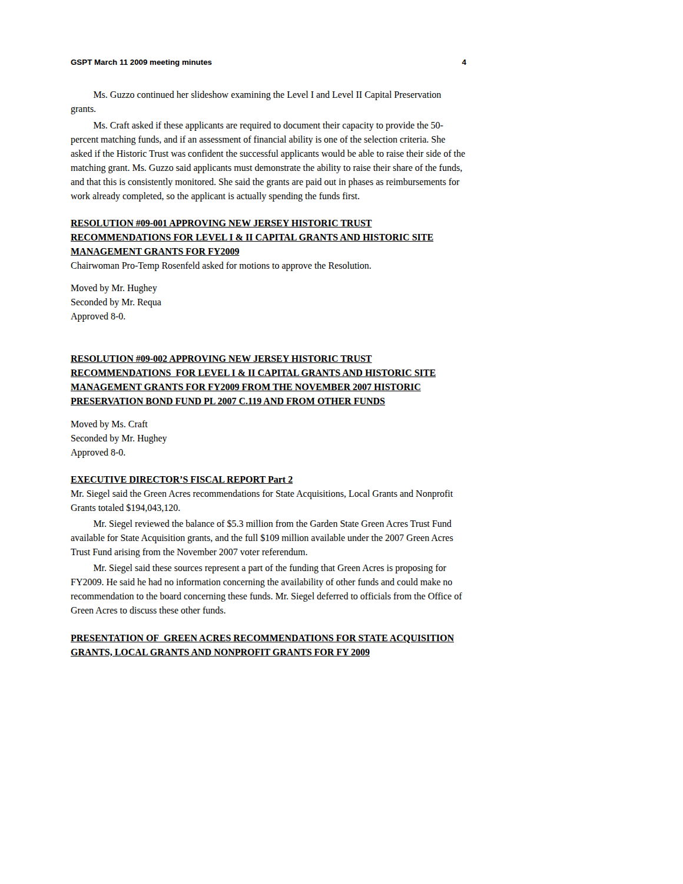GSPT March 11 2009 meeting minutes 4
Ms. Guzzo continued her slideshow examining the Level I and Level II Capital Preservation grants.
Ms. Craft asked if these applicants are required to document their capacity to provide the 50-percent matching funds, and if an assessment of financial ability is one of the selection criteria. She asked if the Historic Trust was confident the successful applicants would be able to raise their side of the matching grant. Ms. Guzzo said applicants must demonstrate the ability to raise their share of the funds, and that this is consistently monitored. She said the grants are paid out in phases as reimbursements for work already completed, so the applicant is actually spending the funds first.
RESOLUTION #09-001 APPROVING NEW JERSEY HISTORIC TRUST RECOMMENDATIONS FOR LEVEL I & II CAPITAL GRANTS AND HISTORIC SITE MANAGEMENT GRANTS FOR FY2009
Chairwoman Pro-Temp Rosenfeld asked for motions to approve the Resolution.
Moved by Mr. Hughey
Seconded by Mr. Requa
Approved 8-0.
RESOLUTION #09-002 APPROVING NEW JERSEY HISTORIC TRUST RECOMMENDATIONS FOR LEVEL I & II CAPITAL GRANTS AND HISTORIC SITE MANAGEMENT GRANTS FOR FY2009 FROM THE NOVEMBER 2007 HISTORIC PRESERVATION BOND FUND PL 2007 C.119 AND FROM OTHER FUNDS
Moved by Ms. Craft
Seconded by Mr. Hughey
Approved 8-0.
EXECUTIVE DIRECTOR’S FISCAL REPORT Part 2
Mr. Siegel said the Green Acres recommendations for State Acquisitions, Local Grants and Nonprofit Grants totaled $194,043,120.
Mr. Siegel reviewed the balance of $5.3 million from the Garden State Green Acres Trust Fund available for State Acquisition grants, and the full $109 million available under the 2007 Green Acres Trust Fund arising from the November 2007 voter referendum.
Mr. Siegel said these sources represent a part of the funding that Green Acres is proposing for FY2009. He said he had no information concerning the availability of other funds and could make no recommendation to the board concerning these funds. Mr. Siegel deferred to officials from the Office of Green Acres to discuss these other funds.
PRESENTATION OF GREEN ACRES RECOMMENDATIONS FOR STATE ACQUISITION GRANTS, LOCAL GRANTS AND NONPROFIT GRANTS FOR FY 2009